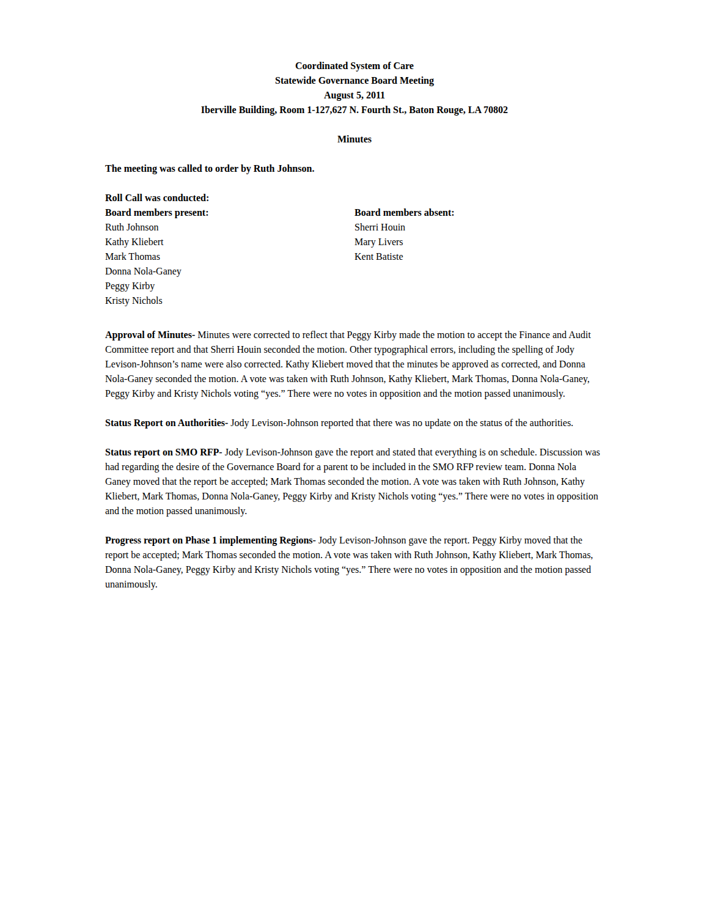Coordinated System of Care
Statewide Governance Board Meeting
August 5, 2011
Iberville Building, Room 1-127,627 N. Fourth St., Baton Rouge, LA 70802
Minutes
The meeting was called to order by Ruth Johnson.
Roll Call was conducted:
| Board members present: | Board members absent: |
| --- | --- |
| Ruth Johnson | Sherri Houin |
| Kathy Kliebert | Mary Livers |
| Mark Thomas | Kent Batiste |
| Donna Nola-Ganey | |
| Peggy Kirby | |
| Kristy Nichols | |
Approval of Minutes- Minutes were corrected to reflect that Peggy Kirby made the motion to accept the Finance and Audit Committee report and that Sherri Houin seconded the motion. Other typographical errors, including the spelling of Jody Levison-Johnson’s name were also corrected. Kathy Kliebert moved that the minutes be approved as corrected, and Donna Nola-Ganey seconded the motion. A vote was taken with Ruth Johnson, Kathy Kliebert, Mark Thomas, Donna Nola-Ganey, Peggy Kirby and Kristy Nichols voting “yes.” There were no votes in opposition and the motion passed unanimously.
Status Report on Authorities- Jody Levison-Johnson reported that there was no update on the status of the authorities.
Status report on SMO RFP- Jody Levison-Johnson gave the report and stated that everything is on schedule. Discussion was had regarding the desire of the Governance Board for a parent to be included in the SMO RFP review team. Donna Nola Ganey moved that the report be accepted; Mark Thomas seconded the motion. A vote was taken with Ruth Johnson, Kathy Kliebert, Mark Thomas, Donna Nola-Ganey, Peggy Kirby and Kristy Nichols voting “yes.” There were no votes in opposition and the motion passed unanimously.
Progress report on Phase 1 implementing Regions- Jody Levison-Johnson gave the report. Peggy Kirby moved that the report be accepted; Mark Thomas seconded the motion. A vote was taken with Ruth Johnson, Kathy Kliebert, Mark Thomas, Donna Nola-Ganey, Peggy Kirby and Kristy Nichols voting “yes.” There were no votes in opposition and the motion passed unanimously.